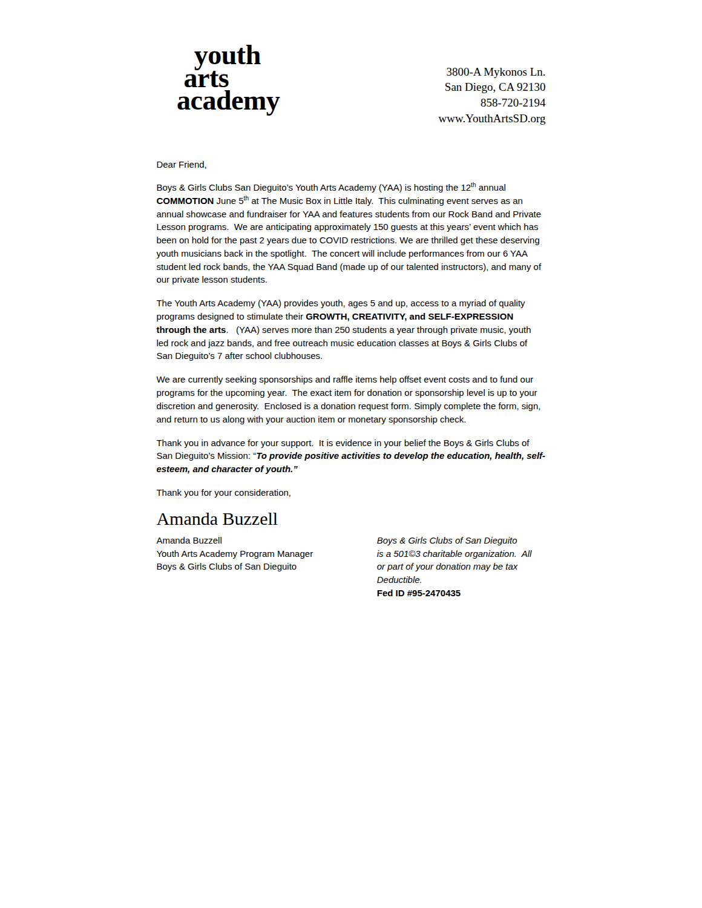youth arts academy
3800-A Mykonos Ln.
San Diego, CA 92130
858-720-2194
www.YouthArtsSD.org
Dear Friend,
Boys & Girls Clubs San Dieguito’s Youth Arts Academy (YAA) is hosting the 12th annual COMMOTION June 5th at The Music Box in Little Italy. This culminating event serves as an annual showcase and fundraiser for YAA and features students from our Rock Band and Private Lesson programs. We are anticipating approximately 150 guests at this years’ event which has been on hold for the past 2 years due to COVID restrictions. We are thrilled get these deserving youth musicians back in the spotlight. The concert will include performances from our 6 YAA student led rock bands, the YAA Squad Band (made up of our talented instructors), and many of our private lesson students.
The Youth Arts Academy (YAA) provides youth, ages 5 and up, access to a myriad of quality programs designed to stimulate their GROWTH, CREATIVITY, and SELF-EXPRESSION through the arts. (YAA) serves more than 250 students a year through private music, youth led rock and jazz bands, and free outreach music education classes at Boys & Girls Clubs of San Dieguito’s 7 after school clubhouses.
We are currently seeking sponsorships and raffle items help offset event costs and to fund our programs for the upcoming year. The exact item for donation or sponsorship level is up to your discretion and generosity. Enclosed is a donation request form. Simply complete the form, sign, and return to us along with your auction item or monetary sponsorship check.
Thank you in advance for your support. It is evidence in your belief the Boys & Girls Clubs of San Dieguito’s Mission: “To provide positive activities to develop the education, health, self-esteem, and character of youth.”
Thank you for your consideration,
Amanda Buzzell
Amanda Buzzell
Youth Arts Academy Program Manager
Boys & Girls Clubs of San Dieguito
Boys & Girls Clubs of San Dieguito
is a 501©3 charitable organization. All
or part of your donation may be tax
Deductible.
Fed ID #95-2470435